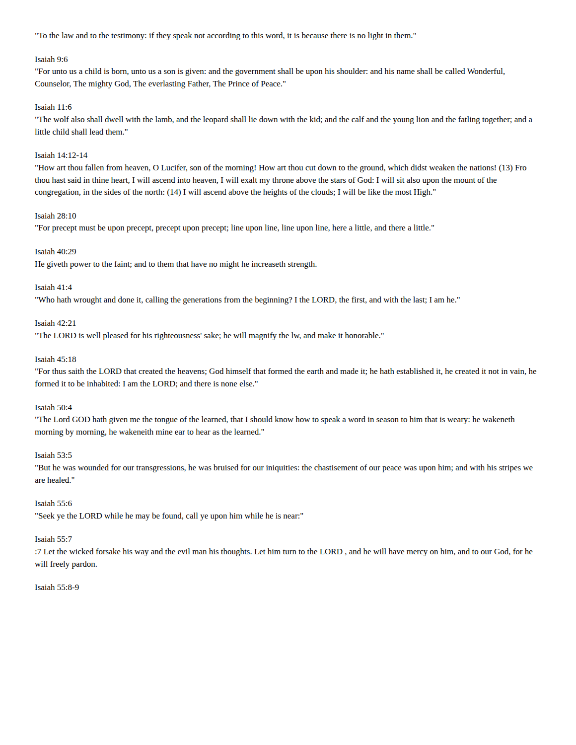"To the law and to the testimony: if they speak not according to this word, it is because there is no light in them."
Isaiah 9:6
"For unto us a child is born, unto us a son is given: and the government shall be upon his shoulder: and his name shall be called Wonderful, Counselor, The mighty God, The everlasting Father, The Prince of Peace."
Isaiah 11:6
"The wolf also shall dwell with the lamb, and the leopard shall lie down with the kid; and the calf and the young lion and the fatling together; and a little child shall lead them."
Isaiah 14:12-14
"How art thou fallen from heaven, O Lucifer, son of the morning! How art thou cut down to the ground, which didst weaken the nations! (13) Fro thou hast said in thine heart, I will ascend into heaven, I will exalt my throne above the stars of God: I will sit also upon the mount of the congregation, in the sides of the north: (14) I will ascend above the heights of the clouds; I will be like the most High."
Isaiah 28:10
"For precept must be upon precept, precept upon precept; line upon line, line upon line, here a little, and there a little."
Isaiah 40:29
He giveth power to the faint; and to them that have no might he increaseth strength.
Isaiah 41:4
"Who hath wrought and done it, calling the generations from the beginning? I the LORD, the first, and with the last; I am he."
Isaiah 42:21
"The LORD is well pleased for his righteousness' sake; he will magnify the lw, and make it honorable."
Isaiah 45:18
"For thus saith the LORD that created the heavens; God himself that formed the earth and made it; he hath established it, he created it not in vain, he formed it to be inhabited: I am the LORD; and there is none else."
Isaiah 50:4
"The Lord GOD hath given me the tongue of the learned, that I should know how to speak a word in season to him that is weary: he wakeneth morning by morning, he wakeneith mine ear to hear as the learned."
Isaiah 53:5
"But he was wounded for our transgressions, he was bruised for our iniquities: the chastisement of our peace was upon him; and with his stripes we are healed."
Isaiah 55:6
"Seek ye the LORD while he may be found, call ye upon him while he is near:"
Isaiah 55:7
:7 Let the wicked forsake his way and the evil man his thoughts. Let him turn to the LORD , and he will have mercy on him, and to our God, for he will freely pardon.
Isaiah 55:8-9